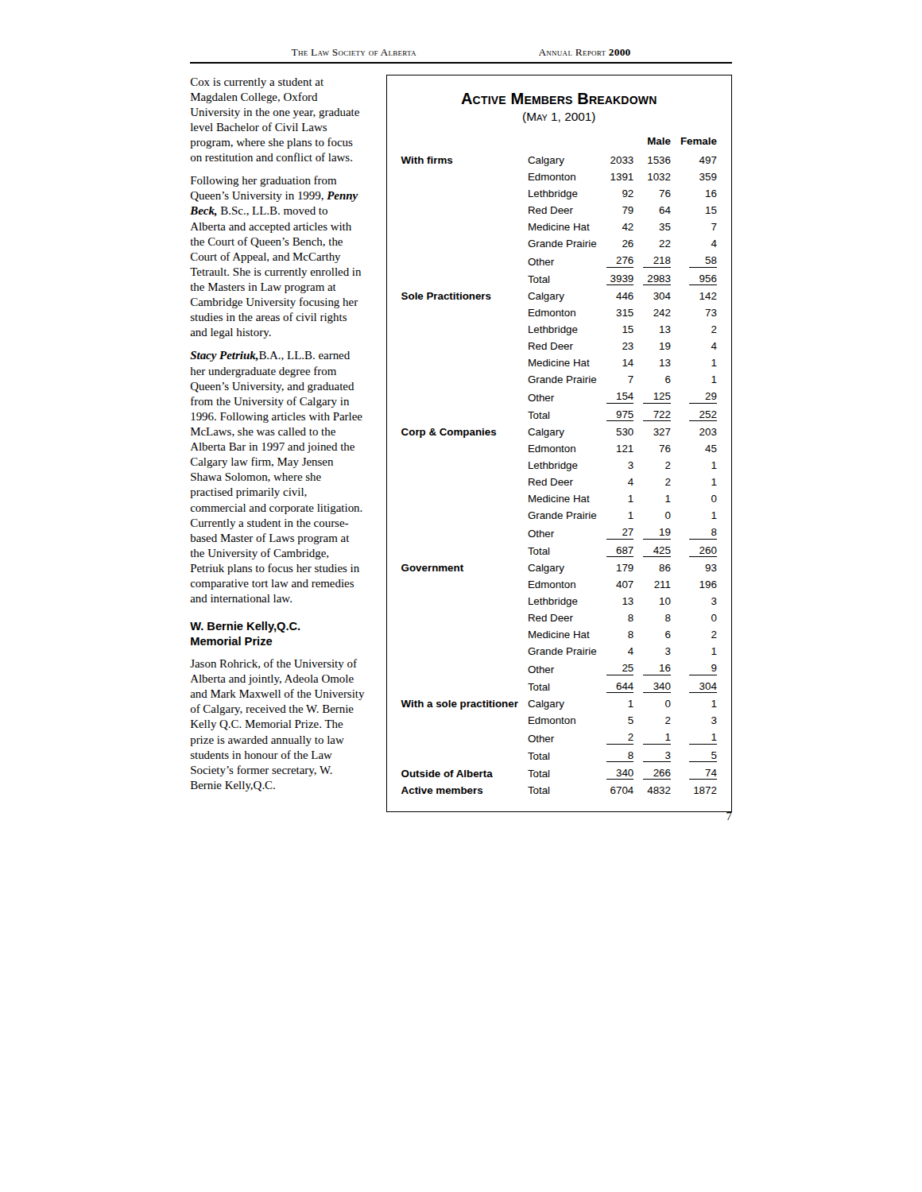The Law Society of Alberta
Annual Report 2000
Cox is currently a student at Magdalen College, Oxford University in the one year, graduate level Bachelor of Civil Laws program, where she plans to focus on restitution and conflict of laws.
Following her graduation from Queen’s University in 1999, Penny Beck, B.Sc., LL.B. moved to Alberta and accepted articles with the Court of Queen’s Bench, the Court of Appeal, and McCarthy Tetrault. She is currently enrolled in the Masters in Law program at Cambridge University focusing her studies in the areas of civil rights and legal history.
Stacy Petriuk, B.A., LL.B. earned her undergraduate degree from Queen’s University, and graduated from the University of Calgary in 1996. Following articles with Parlee McLaws, she was called to the Alberta Bar in 1997 and joined the Calgary law firm, May Jensen Shawa Solomon, where she practised primarily civil, commercial and corporate litigation. Currently a student in the course-based Master of Laws program at the University of Cambridge, Petriuk plans to focus her studies in comparative tort law and remedies and international law.
W. Bernie Kelly,Q.C.
Memorial Prize
Jason Rohrick, of the University of Alberta and jointly, Adeola Omole and Mark Maxwell of the University of Calgary, received the W. Bernie Kelly Q.C. Memorial Prize. The prize is awarded annually to law students in honour of the Law Society’s former secretary, W. Bernie Kelly,Q.C.
Active Members Breakdown
(May 1, 2001)
| | | | Male | Female |
| --- | --- | --- | --- | --- |
| With firms | Calgary | 2033 | 1536 | 497 |
| | Edmonton | 1391 | 1032 | 359 |
| | Lethbridge | 92 | 76 | 16 |
| | Red Deer | 79 | 64 | 15 |
| | Medicine Hat | 42 | 35 | 7 |
| | Grande Prairie | 26 | 22 | 4 |
| | Other | 276 | 218 | 58 |
| | Total | 3939 | 2983 | 956 |
| Sole Practitioners | Calgary | 446 | 304 | 142 |
| | Edmonton | 315 | 242 | 73 |
| | Lethbridge | 15 | 13 | 2 |
| | Red Deer | 23 | 19 | 4 |
| | Medicine Hat | 14 | 13 | 1 |
| | Grande Prairie | 7 | 6 | 1 |
| | Other | 154 | 125 | 29 |
| | Total | 975 | 722 | 252 |
| Corp & Companies | Calgary | 530 | 327 | 203 |
| | Edmonton | 121 | 76 | 45 |
| | Lethbridge | 3 | 2 | 1 |
| | Red Deer | 4 | 2 | 1 |
| | Medicine Hat | 1 | 1 | 0 |
| | Grande Prairie | 1 | 0 | 1 |
| | Other | 27 | 19 | 8 |
| | Total | 687 | 425 | 260 |
| Government | Calgary | 179 | 86 | 93 |
| | Edmonton | 407 | 211 | 196 |
| | Lethbridge | 13 | 10 | 3 |
| | Red Deer | 8 | 8 | 0 |
| | Medicine Hat | 8 | 6 | 2 |
| | Grande Prairie | 4 | 3 | 1 |
| | Other | 25 | 16 | 9 |
| | Total | 644 | 340 | 304 |
| With a sole practitioner | Calgary | 1 | 0 | 1 |
| | Edmonton | 5 | 2 | 3 |
| | Other | 2 | 1 | 1 |
| | Total | 8 | 3 | 5 |
| Outside of Alberta | Total | 340 | 266 | 74 |
| Active members | Total | 6704 | 4832 | 1872 |
7